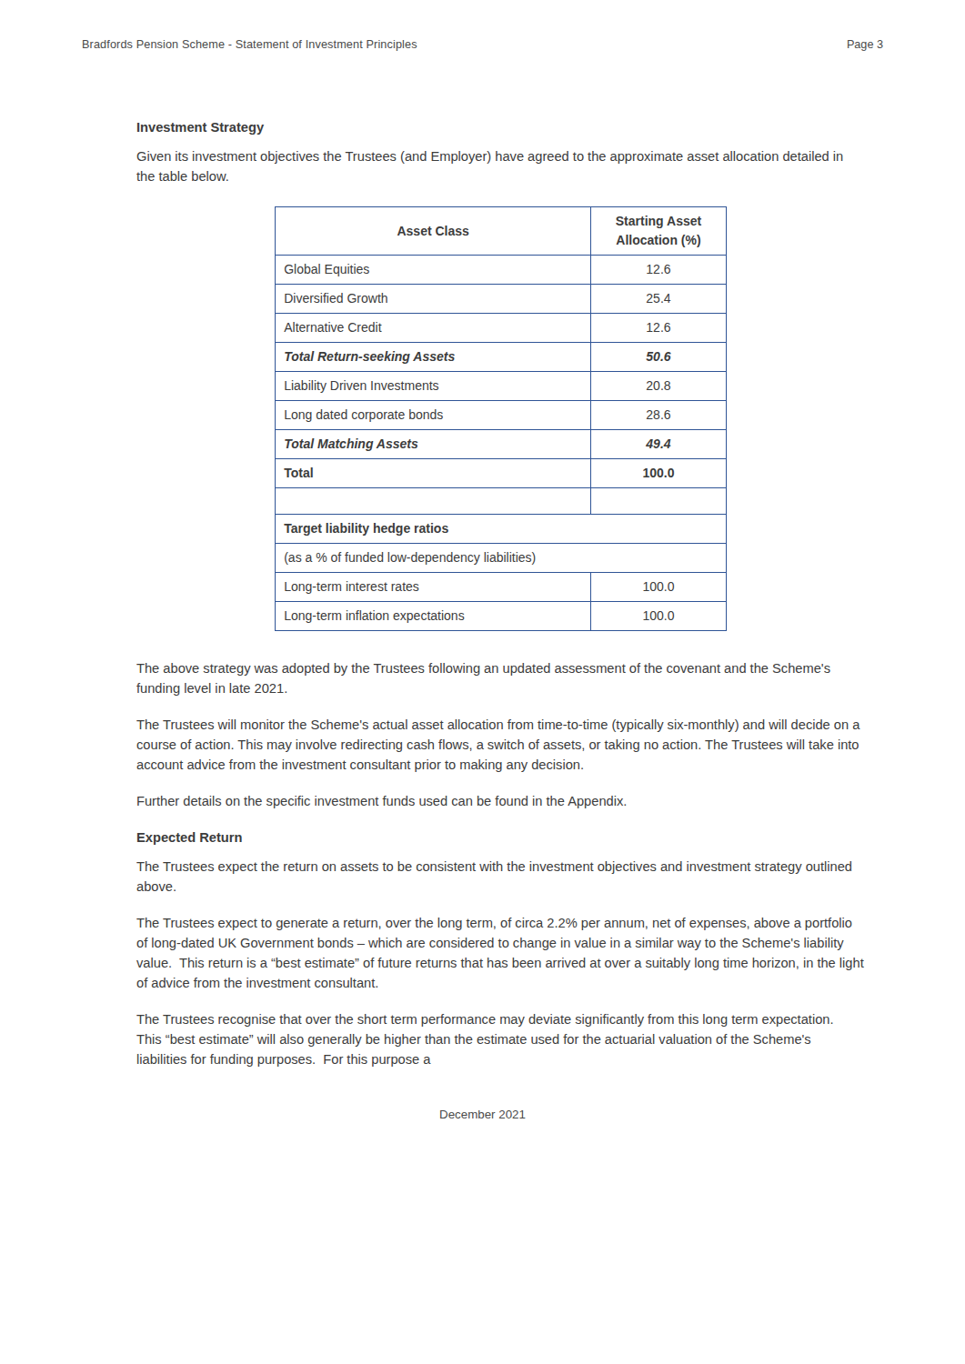Bradfords Pension Scheme - Statement of Investment Principles Page 3
Investment Strategy
Given its investment objectives the Trustees (and Employer) have agreed to the approximate asset allocation detailed in the table below.
| Asset Class | Starting Asset Allocation (%) |
| --- | --- |
| Global Equities | 12.6 |
| Diversified Growth | 25.4 |
| Alternative Credit | 12.6 |
| Total Return-seeking Assets | 50.6 |
| Liability Driven Investments | 20.8 |
| Long dated corporate bonds | 28.6 |
| Total Matching Assets | 49.4 |
| Total | 100.0 |
| Target liability hedge ratios |
| (as a % of funded low-dependency liabilities) |
| Long-term interest rates | 100.0 |
| Long-term inflation expectations | 100.0 |
The above strategy was adopted by the Trustees following an updated assessment of the covenant and the Scheme's funding level in late 2021.
The Trustees will monitor the Scheme's actual asset allocation from time-to-time (typically six-monthly) and will decide on a course of action. This may involve redirecting cash flows, a switch of assets, or taking no action. The Trustees will take into account advice from the investment consultant prior to making any decision.
Further details on the specific investment funds used can be found in the Appendix.
Expected Return
The Trustees expect the return on assets to be consistent with the investment objectives and investment strategy outlined above.
The Trustees expect to generate a return, over the long term, of circa 2.2% per annum, net of expenses, above a portfolio of long-dated UK Government bonds – which are considered to change in value in a similar way to the Scheme's liability value. This return is a “best estimate” of future returns that has been arrived at over a suitably long time horizon, in the light of advice from the investment consultant.
The Trustees recognise that over the short term performance may deviate significantly from this long term expectation. This “best estimate” will also generally be higher than the estimate used for the actuarial valuation of the Scheme's liabilities for funding purposes. For this purpose a
December 2021